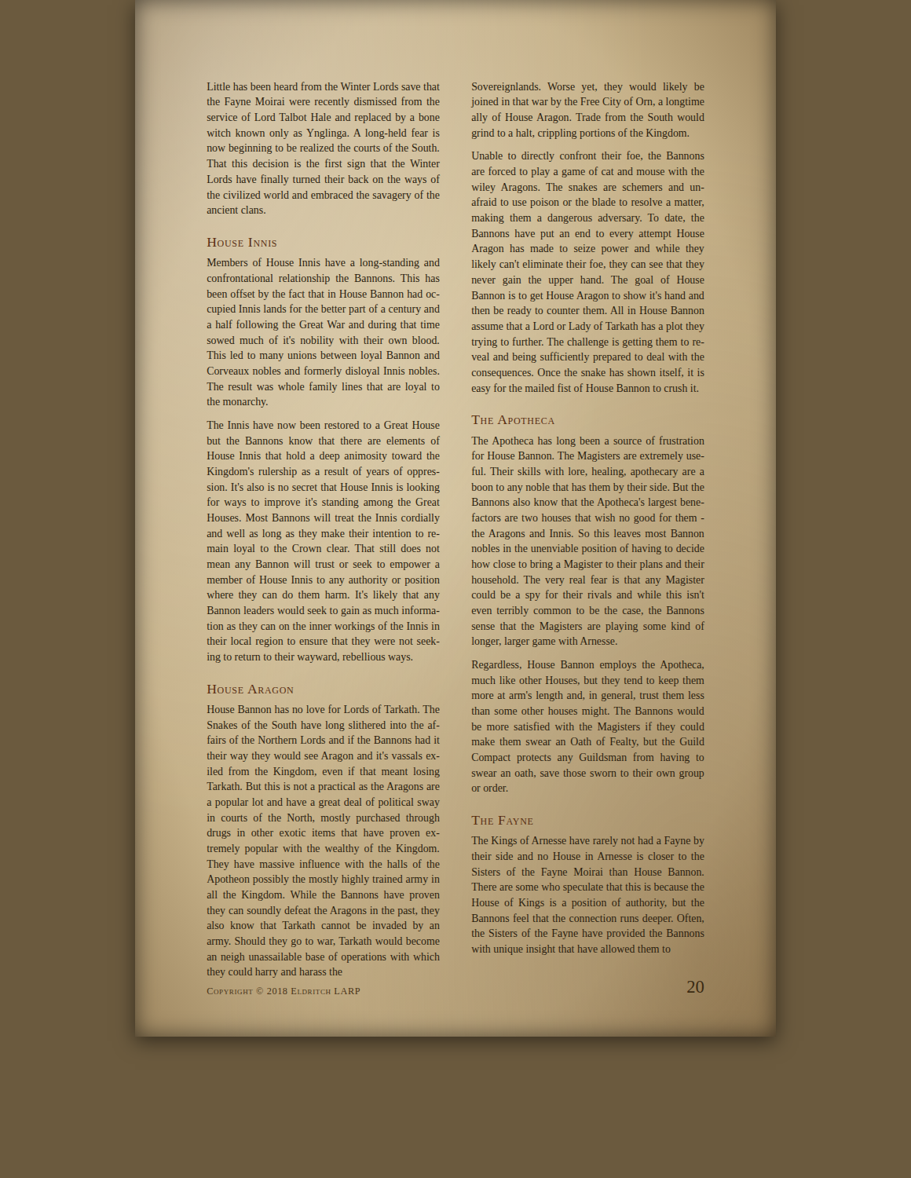Little has been heard from the Winter Lords save that the Fayne Moirai were recently dismissed from the service of Lord Talbot Hale and replaced by a bone witch known only as Ynglinga. A long-held fear is now beginning to be realized the courts of the South. That this decision is the first sign that the Winter Lords have finally turned their back on the ways of the civilized world and embraced the savagery of the ancient clans.
House Innis
Members of House Innis have a long-standing and confrontational relationship the Bannons. This has been offset by the fact that in House Bannon had occupied Innis lands for the better part of a century and a half following the Great War and during that time sowed much of it's nobility with their own blood. This led to many unions between loyal Bannon and Corveaux nobles and formerly disloyal Innis nobles. The result was whole family lines that are loyal to the monarchy.
The Innis have now been restored to a Great House but the Bannons know that there are elements of House Innis that hold a deep animosity toward the Kingdom's rulership as a result of years of oppression. It's also is no secret that House Innis is looking for ways to improve it's standing among the Great Houses. Most Bannons will treat the Innis cordially and well as long as they make their intention to remain loyal to the Crown clear. That still does not mean any Bannon will trust or seek to empower a member of House Innis to any authority or position where they can do them harm. It's likely that any Bannon leaders would seek to gain as much information as they can on the inner workings of the Innis in their local region to ensure that they were not seeking to return to their wayward, rebellious ways.
House Aragon
House Bannon has no love for Lords of Tarkath. The Snakes of the South have long slithered into the affairs of the Northern Lords and if the Bannons had it their way they would see Aragon and it's vassals exiled from the Kingdom, even if that meant losing Tarkath. But this is not a practical as the Aragons are a popular lot and have a great deal of political sway in courts of the North, mostly purchased through drugs in other exotic items that have proven extremely popular with the wealthy of the Kingdom. They have massive influence with the halls of the Apotheon possibly the mostly highly trained army in all the Kingdom. While the Bannons have proven they can soundly defeat the Aragons in the past, they also know that Tarkath cannot be invaded by an army. Should they go to war, Tarkath would become an neigh unassailable base of operations with which they could harry and harass the
Sovereignlands. Worse yet, they would likely be joined in that war by the Free City of Orn, a longtime ally of House Aragon. Trade from the South would grind to a halt, crippling portions of the Kingdom.
Unable to directly confront their foe, the Bannons are forced to play a game of cat and mouse with the wiley Aragons. The snakes are schemers and unafraid to use poison or the blade to resolve a matter, making them a dangerous adversary. To date, the Bannons have put an end to every attempt House Aragon has made to seize power and while they likely can't eliminate their foe, they can see that they never gain the upper hand. The goal of House Bannon is to get House Aragon to show it's hand and then be ready to counter them. All in House Bannon assume that a Lord or Lady of Tarkath has a plot they trying to further. The challenge is getting them to reveal and being sufficiently prepared to deal with the consequences. Once the snake has shown itself, it is easy for the mailed fist of House Bannon to crush it.
The Apotheca
The Apotheca has long been a source of frustration for House Bannon. The Magisters are extremely useful. Their skills with lore, healing, apothecary are a boon to any noble that has them by their side. But the Bannons also know that the Apotheca's largest benefactors are two houses that wish no good for them - the Aragons and Innis. So this leaves most Bannon nobles in the unenviable position of having to decide how close to bring a Magister to their plans and their household. The very real fear is that any Magister could be a spy for their rivals and while this isn't even terribly common to be the case, the Bannons sense that the Magisters are playing some kind of longer, larger game with Arnesse.
Regardless, House Bannon employs the Apotheca, much like other Houses, but they tend to keep them more at arm's length and, in general, trust them less than some other houses might. The Bannons would be more satisfied with the Magisters if they could make them swear an Oath of Fealty, but the Guild Compact protects any Guildsman from having to swear an oath, save those sworn to their own group or order.
The Fayne
The Kings of Arnesse have rarely not had a Fayne by their side and no House in Arnesse is closer to the Sisters of the Fayne Moirai than House Bannon. There are some who speculate that this is because the House of Kings is a position of authority, but the Bannons feel that the connection runs deeper. Often, the Sisters of the Fayne have provided the Bannons with unique insight that have allowed them to
Copyright © 2018 Eldritch LARP
20